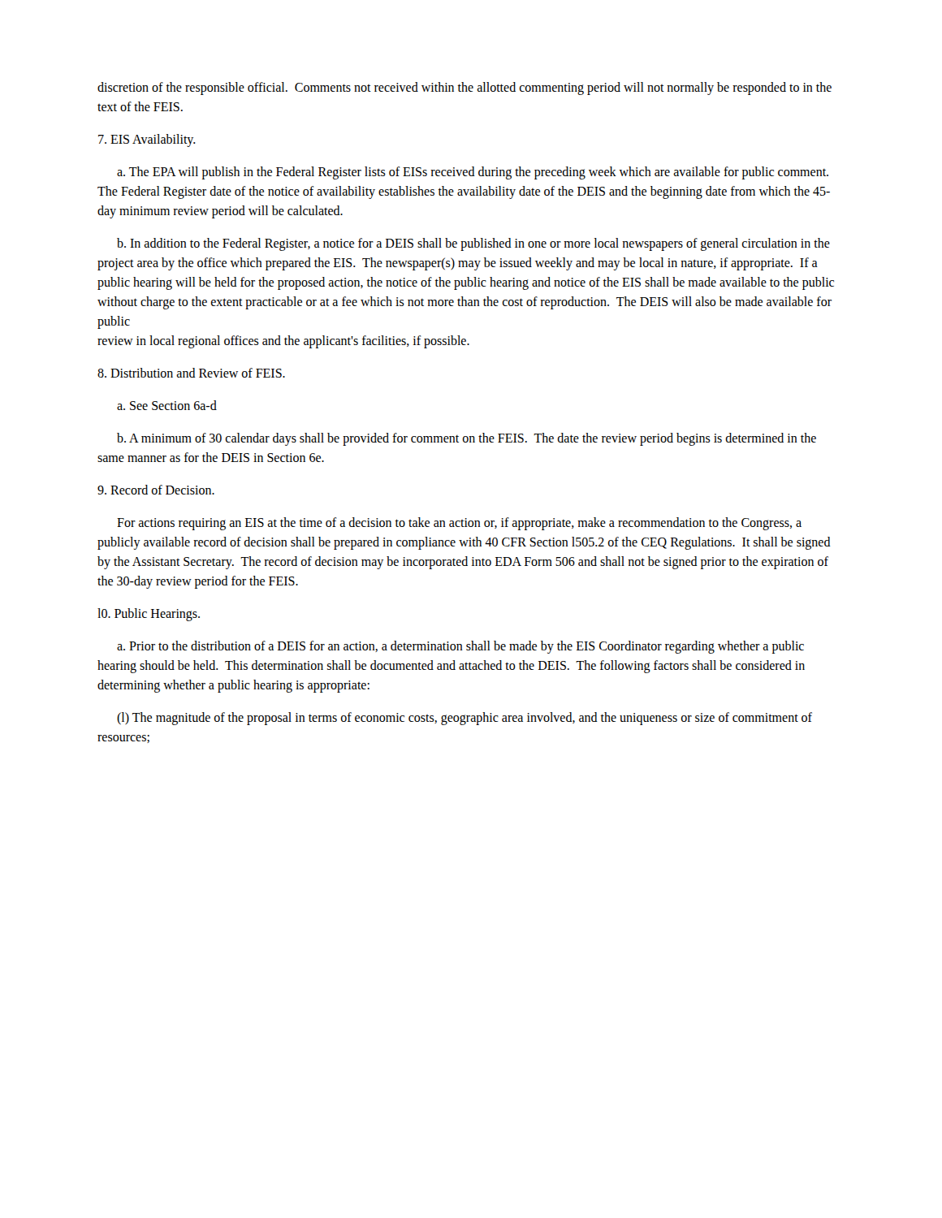discretion of the responsible official. Comments not received within the allotted commenting period will not normally be responded to in the text of the FEIS.
7. EIS Availability.
a. The EPA will publish in the Federal Register lists of EISs received during the preceding week which are available for public comment. The Federal Register date of the notice of availability establishes the availability date of the DEIS and the beginning date from which the 45-day minimum review period will be calculated.
b. In addition to the Federal Register, a notice for a DEIS shall be published in one or more local newspapers of general circulation in the project area by the office which prepared the EIS. The newspaper(s) may be issued weekly and may be local in nature, if appropriate. If a public hearing will be held for the proposed action, the notice of the public hearing and notice of the EIS shall be made available to the public without charge to the extent practicable or at a fee which is not more than the cost of reproduction. The DEIS will also be made available for public
review in local regional offices and the applicant's facilities, if possible.
8. Distribution and Review of FEIS.
a. See Section 6a-d
b. A minimum of 30 calendar days shall be provided for comment on the FEIS. The date the review period begins is determined in the same manner as for the DEIS in Section 6e.
9. Record of Decision.
For actions requiring an EIS at the time of a decision to take an action or, if appropriate, make a recommendation to the Congress, a publicly available record of decision shall be prepared in compliance with 40 CFR Section l505.2 of the CEQ Regulations. It shall be signed by the Assistant Secretary. The record of decision may be incorporated into EDA Form 506 and shall not be signed prior to the expiration of the 30-day review period for the FEIS.
l0. Public Hearings.
a. Prior to the distribution of a DEIS for an action, a determination shall be made by the EIS Coordinator regarding whether a public hearing should be held. This determination shall be documented and attached to the DEIS. The following factors shall be considered in determining whether a public hearing is appropriate:
(l) The magnitude of the proposal in terms of economic costs, geographic area involved, and the uniqueness or size of commitment of resources;